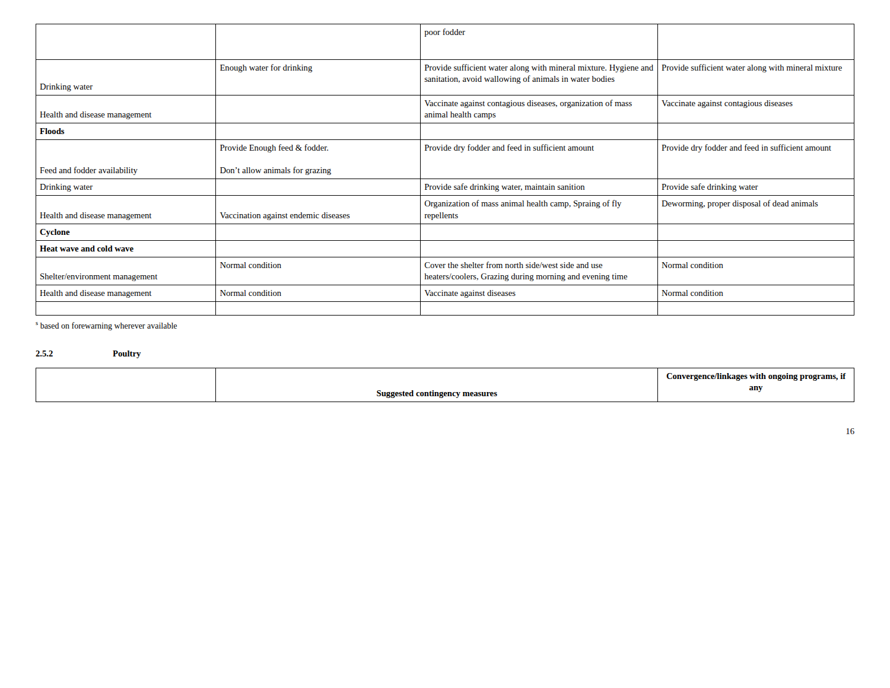| | | poor fodder | |
| Drinking water | Enough water for drinking | Provide sufficient water along with mineral mixture. Hygiene and sanitation, avoid wallowing of animals in water bodies | Provide sufficient water along with mineral mixture |
| Health and disease management | | Vaccinate against contagious diseases, organization of mass animal health camps | Vaccinate against contagious diseases |
| Floods | | | |
| Feed and fodder availability | Provide Enough feed & fodder. Don’t allow animals for grazing | Provide dry fodder and feed in sufficient amount | Provide dry fodder and feed in sufficient amount |
| Drinking water | | Provide safe drinking water, maintain sanition | Provide safe drinking water |
| Health and disease management | Vaccination against endemic diseases | Organization of mass animal health camp, Spraing of fly repellents | Deworming, proper disposal of dead animals |
| Cyclone | | | |
| Heat wave and cold wave | | | |
| Shelter/environment management | Normal condition | Cover the shelter from north side/west side and use heaters/coolers, Grazing during morning and evening time | Normal condition |
| Health and disease management | Normal condition | Vaccinate against diseases | Normal condition |
s based on forewarning wherever available
2.5.2 Poultry
| | Suggested contingency measures | Convergence/linkages with ongoing programs, if any |
16